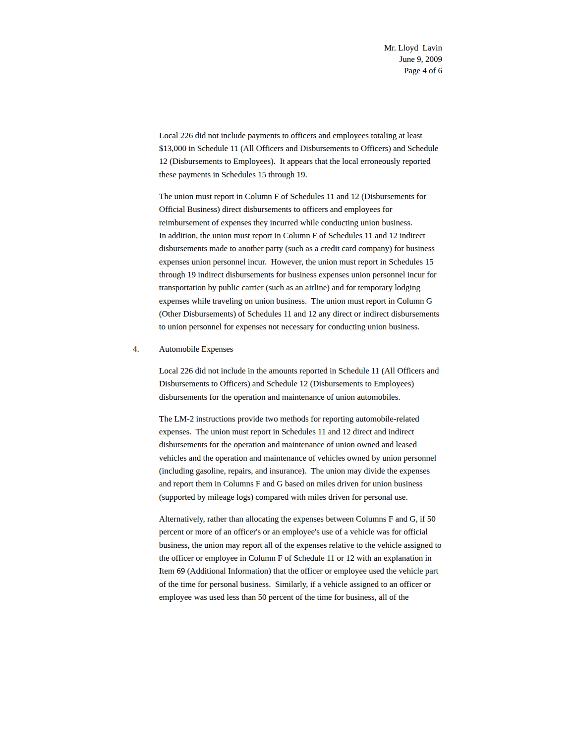Mr. Lloyd Lavin
June 9, 2009
Page 4 of 6
Local 226 did not include payments to officers and employees totaling at least $13,000 in Schedule 11 (All Officers and Disbursements to Officers) and Schedule 12 (Disbursements to Employees). It appears that the local erroneously reported these payments in Schedules 15 through 19.
The union must report in Column F of Schedules 11 and 12 (Disbursements for Official Business) direct disbursements to officers and employees for reimbursement of expenses they incurred while conducting union business.
In addition, the union must report in Column F of Schedules 11 and 12 indirect disbursements made to another party (such as a credit card company) for business expenses union personnel incur. However, the union must report in Schedules 15 through 19 indirect disbursements for business expenses union personnel incur for transportation by public carrier (such as an airline) and for temporary lodging expenses while traveling on union business. The union must report in Column G (Other Disbursements) of Schedules 11 and 12 any direct or indirect disbursements to union personnel for expenses not necessary for conducting union business.
4.
Automobile Expenses
Local 226 did not include in the amounts reported in Schedule 11 (All Officers and Disbursements to Officers) and Schedule 12 (Disbursements to Employees) disbursements for the operation and maintenance of union automobiles.
The LM-2 instructions provide two methods for reporting automobile-related expenses. The union must report in Schedules 11 and 12 direct and indirect disbursements for the operation and maintenance of union owned and leased vehicles and the operation and maintenance of vehicles owned by union personnel (including gasoline, repairs, and insurance). The union may divide the expenses and report them in Columns F and G based on miles driven for union business (supported by mileage logs) compared with miles driven for personal use.
Alternatively, rather than allocating the expenses between Columns F and G, if 50 percent or more of an officer's or an employee's use of a vehicle was for official business, the union may report all of the expenses relative to the vehicle assigned to the officer or employee in Column F of Schedule 11 or 12 with an explanation in Item 69 (Additional Information) that the officer or employee used the vehicle part of the time for personal business. Similarly, if a vehicle assigned to an officer or employee was used less than 50 percent of the time for business, all of the